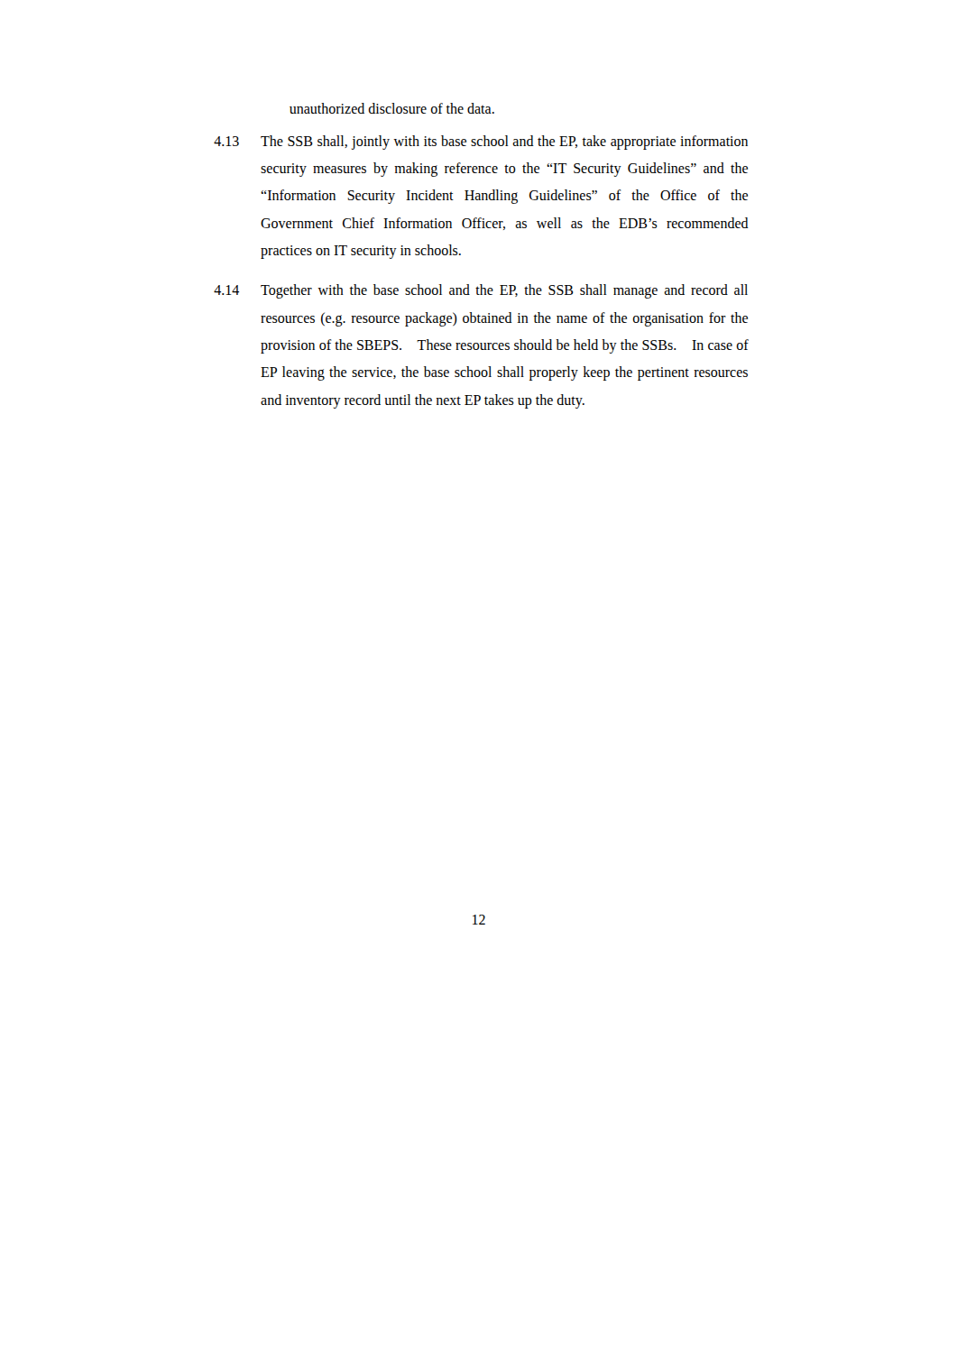unauthorized disclosure of the data.
4.13
The SSB shall, jointly with its base school and the EP, take appropriate information security measures by making reference to the “IT Security Guidelines” and the “Information Security Incident Handling Guidelines” of the Office of the Government Chief Information Officer, as well as the EDB’s recommended practices on IT security in schools.
4.14
Together with the base school and the EP, the SSB shall manage and record all resources (e.g. resource package) obtained in the name of the organisation for the provision of the SBEPS. These resources should be held by the SSBs. In case of EP leaving the service, the base school shall properly keep the pertinent resources and inventory record until the next EP takes up the duty.
12